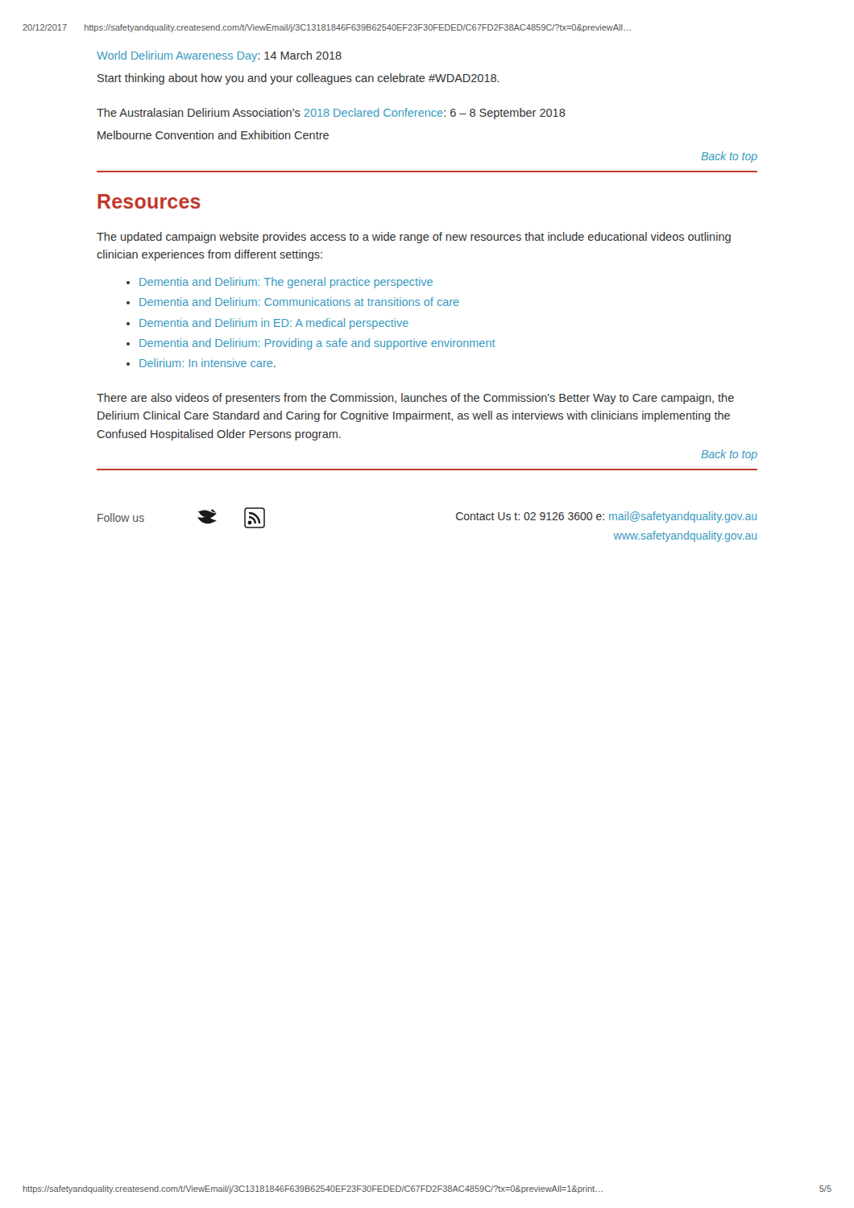20/12/2017 https://safetyandquality.createsend.com/t/ViewEmail/j/3C13181846F639B62540EF23F30FEDED/C67FD2F38AC4859C/?tx=0&previewAll…
World Delirium Awareness Day: 14 March 2018
Start thinking about how you and your colleagues can celebrate #WDAD2018.
The Australasian Delirium Association’s 2018 Declared Conference: 6 – 8 September 2018
Melbourne Convention and Exhibition Centre
Back to top
Resources
The updated campaign website provides access to a wide range of new resources that include educational videos outlining clinician experiences from different settings:
Dementia and Delirium: The general practice perspective
Dementia and Delirium: Communications at transitions of care
Dementia and Delirium in ED: A medical perspective
Dementia and Delirium: Providing a safe and supportive environment
Delirium: In intensive care.
There are also videos of presenters from the Commission, launches of the Commission's Better Way to Care campaign, the Delirium Clinical Care Standard and Caring for Cognitive Impairment, as well as interviews with clinicians implementing the Confused Hospitalised Older Persons program.
Back to top
Follow us
Contact Us t: 02 9126 3600 e: mail@safetyandquality.gov.au
www.safetyandquality.gov.au
https://safetyandquality.createsend.com/t/ViewEmail/j/3C13181846F639B62540EF23F30FEDED/C67FD2F38AC4859C/?tx=0&previewAll=1&print… 5/5